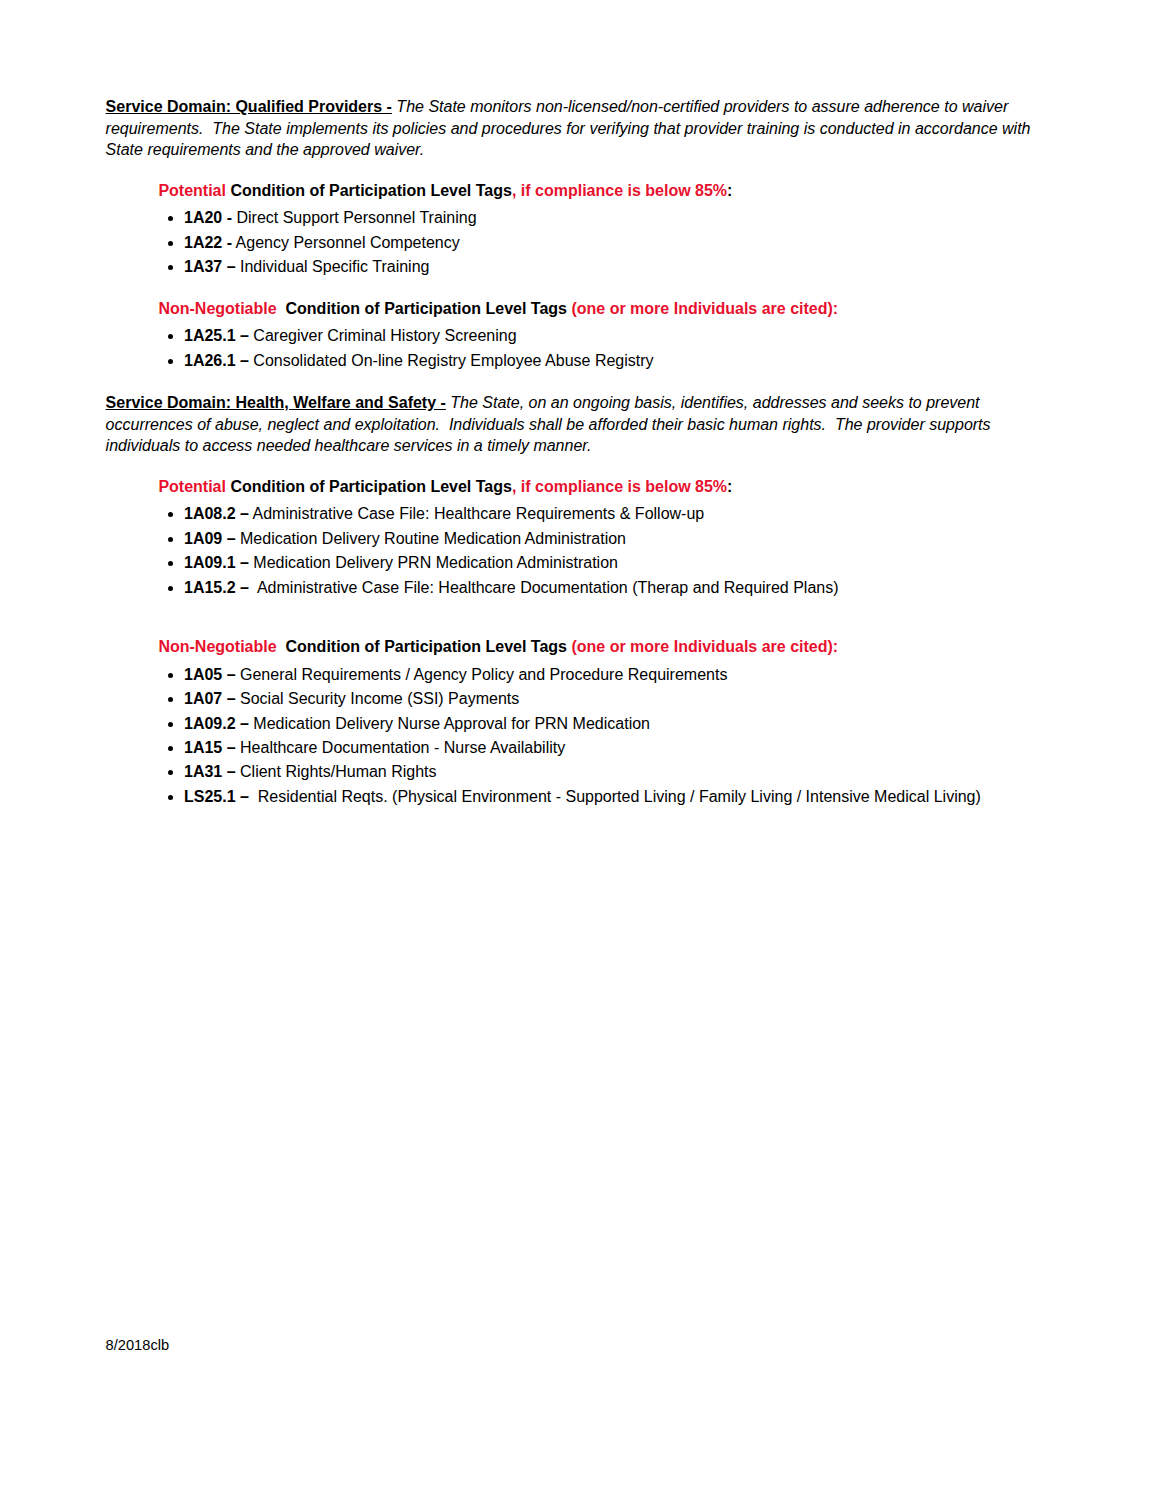Service Domain: Qualified Providers - The State monitors non-licensed/non-certified providers to assure adherence to waiver requirements. The State implements its policies and procedures for verifying that provider training is conducted in accordance with State requirements and the approved waiver.
Potential Condition of Participation Level Tags, if compliance is below 85%:
1A20 - Direct Support Personnel Training
1A22 - Agency Personnel Competency
1A37 – Individual Specific Training
Non-Negotiable Condition of Participation Level Tags (one or more Individuals are cited):
1A25.1 – Caregiver Criminal History Screening
1A26.1 – Consolidated On-line Registry Employee Abuse Registry
Service Domain: Health, Welfare and Safety - The State, on an ongoing basis, identifies, addresses and seeks to prevent occurrences of abuse, neglect and exploitation. Individuals shall be afforded their basic human rights. The provider supports individuals to access needed healthcare services in a timely manner.
Potential Condition of Participation Level Tags, if compliance is below 85%:
1A08.2 – Administrative Case File: Healthcare Requirements & Follow-up
1A09 – Medication Delivery Routine Medication Administration
1A09.1 – Medication Delivery PRN Medication Administration
1A15.2 – Administrative Case File: Healthcare Documentation (Therap and Required Plans)
Non-Negotiable Condition of Participation Level Tags (one or more Individuals are cited):
1A05 – General Requirements / Agency Policy and Procedure Requirements
1A07 – Social Security Income (SSI) Payments
1A09.2 – Medication Delivery Nurse Approval for PRN Medication
1A15 – Healthcare Documentation - Nurse Availability
1A31 – Client Rights/Human Rights
LS25.1 – Residential Reqts. (Physical Environment - Supported Living / Family Living / Intensive Medical Living)
8/2018clb